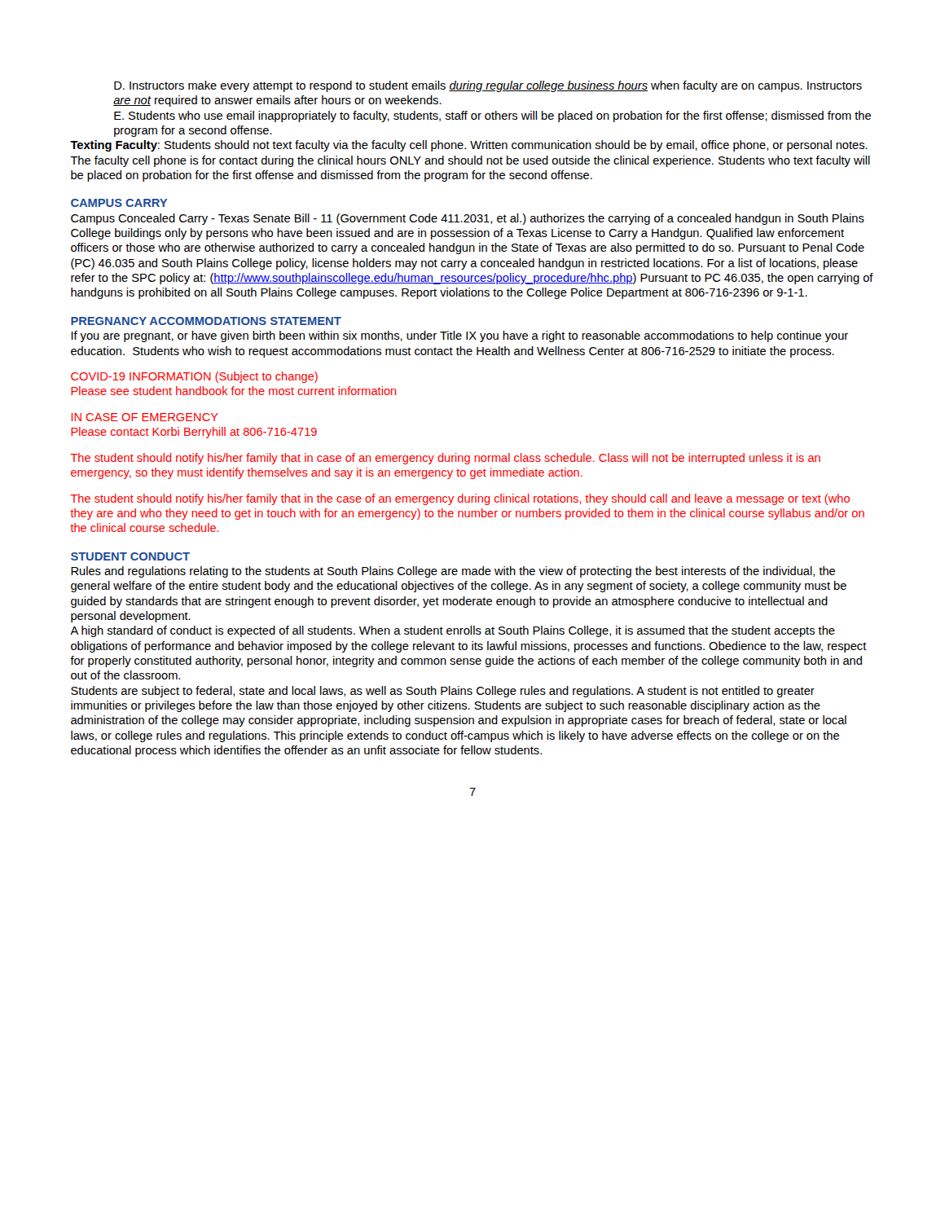D. Instructors make every attempt to respond to student emails during regular college business hours when faculty are on campus. Instructors are not required to answer emails after hours or on weekends.
E. Students who use email inappropriately to faculty, students, staff or others will be placed on probation for the first offense; dismissed from the program for a second offense.
Texting Faculty: Students should not text faculty via the faculty cell phone. Written communication should be by email, office phone, or personal notes. The faculty cell phone is for contact during the clinical hours ONLY and should not be used outside the clinical experience. Students who text faculty will be placed on probation for the first offense and dismissed from the program for the second offense.
CAMPUS CARRY
Campus Concealed Carry - Texas Senate Bill - 11 (Government Code 411.2031, et al.) authorizes the carrying of a concealed handgun in South Plains College buildings only by persons who have been issued and are in possession of a Texas License to Carry a Handgun. Qualified law enforcement officers or those who are otherwise authorized to carry a concealed handgun in the State of Texas are also permitted to do so. Pursuant to Penal Code (PC) 46.035 and South Plains College policy, license holders may not carry a concealed handgun in restricted locations. For a list of locations, please refer to the SPC policy at: (http://www.southplainscollege.edu/human_resources/policy_procedure/hhc.php) Pursuant to PC 46.035, the open carrying of handguns is prohibited on all South Plains College campuses. Report violations to the College Police Department at 806-716-2396 or 9-1-1.
PREGNANCY ACCOMMODATIONS STATEMENT
If you are pregnant, or have given birth been within six months, under Title IX you have a right to reasonable accommodations to help continue your education. Students who wish to request accommodations must contact the Health and Wellness Center at 806-716-2529 to initiate the process.
COVID-19 INFORMATION (Subject to change)
Please see student handbook for the most current information
IN CASE OF EMERGENCY
Please contact Korbi Berryhill at 806-716-4719
The student should notify his/her family that in case of an emergency during normal class schedule. Class will not be interrupted unless it is an emergency, so they must identify themselves and say it is an emergency to get immediate action.
The student should notify his/her family that in the case of an emergency during clinical rotations, they should call and leave a message or text (who they are and who they need to get in touch with for an emergency) to the number or numbers provided to them in the clinical course syllabus and/or on the clinical course schedule.
STUDENT CONDUCT
Rules and regulations relating to the students at South Plains College are made with the view of protecting the best interests of the individual, the general welfare of the entire student body and the educational objectives of the college. As in any segment of society, a college community must be guided by standards that are stringent enough to prevent disorder, yet moderate enough to provide an atmosphere conducive to intellectual and personal development.
A high standard of conduct is expected of all students. When a student enrolls at South Plains College, it is assumed that the student accepts the obligations of performance and behavior imposed by the college relevant to its lawful missions, processes and functions. Obedience to the law, respect for properly constituted authority, personal honor, integrity and common sense guide the actions of each member of the college community both in and out of the classroom.
Students are subject to federal, state and local laws, as well as South Plains College rules and regulations. A student is not entitled to greater immunities or privileges before the law than those enjoyed by other citizens. Students are subject to such reasonable disciplinary action as the administration of the college may consider appropriate, including suspension and expulsion in appropriate cases for breach of federal, state or local laws, or college rules and regulations. This principle extends to conduct off-campus which is likely to have adverse effects on the college or on the educational process which identifies the offender as an unfit associate for fellow students.
7